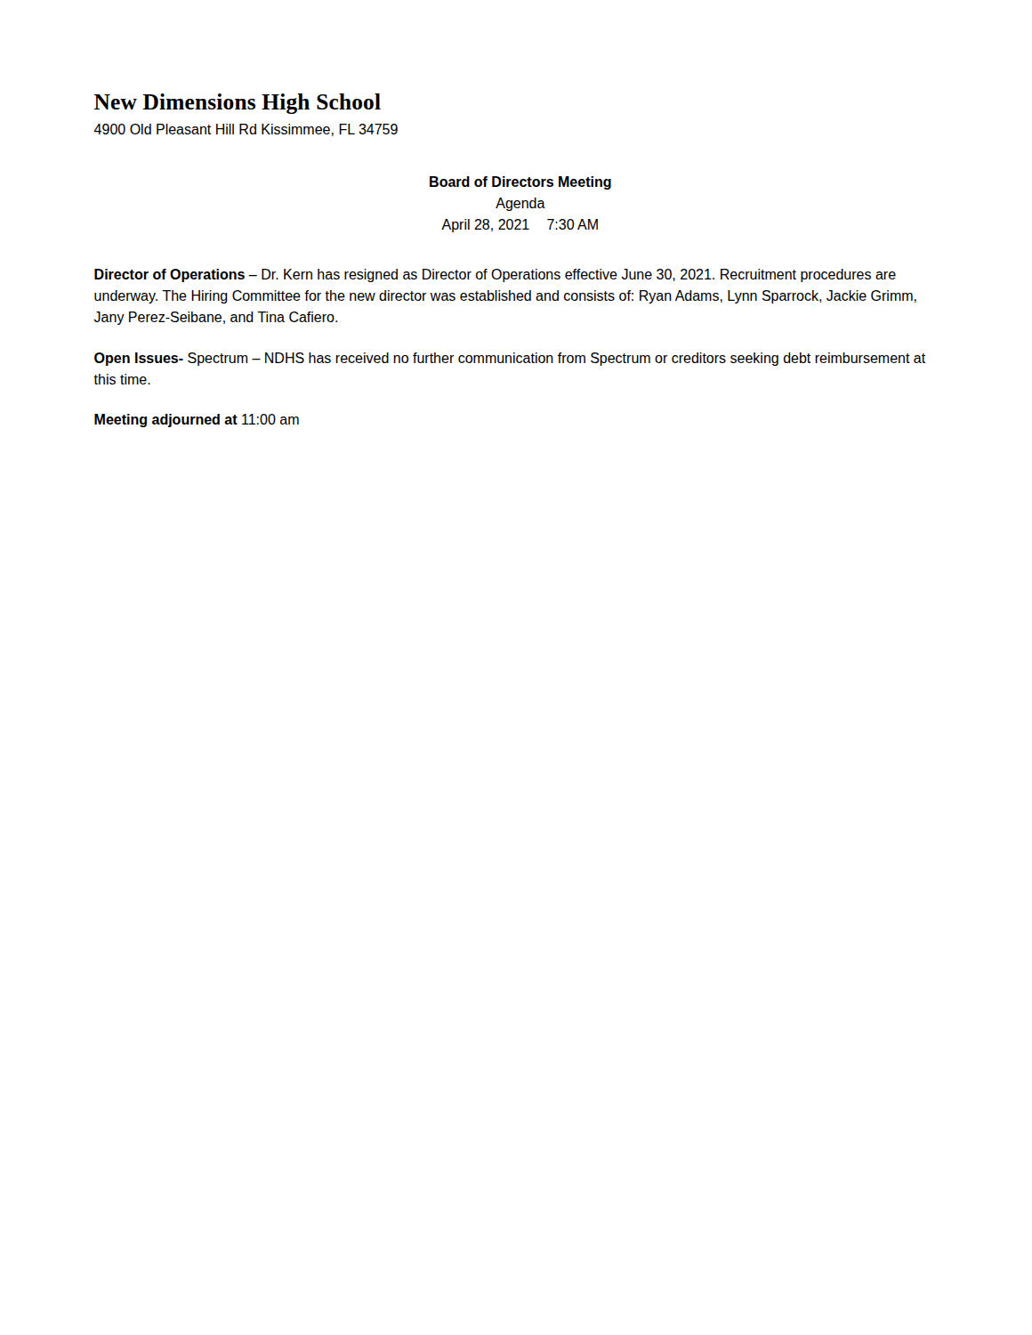New Dimensions High School
4900 Old Pleasant Hill Rd Kissimmee, FL 34759
Board of Directors Meeting
Agenda
April 28, 20217:30 AM
Director of Operations – Dr. Kern has resigned as Director of Operations effective June 30, 2021. Recruitment procedures are underway. The Hiring Committee for the new director was established and consists of: Ryan Adams, Lynn Sparrock, Jackie Grimm, Jany Perez-Seibane, and Tina Cafiero.
Open Issues- Spectrum – NDHS has received no further communication from Spectrum or creditors seeking debt reimbursement at this time.
Meeting adjourned at 11:00 am